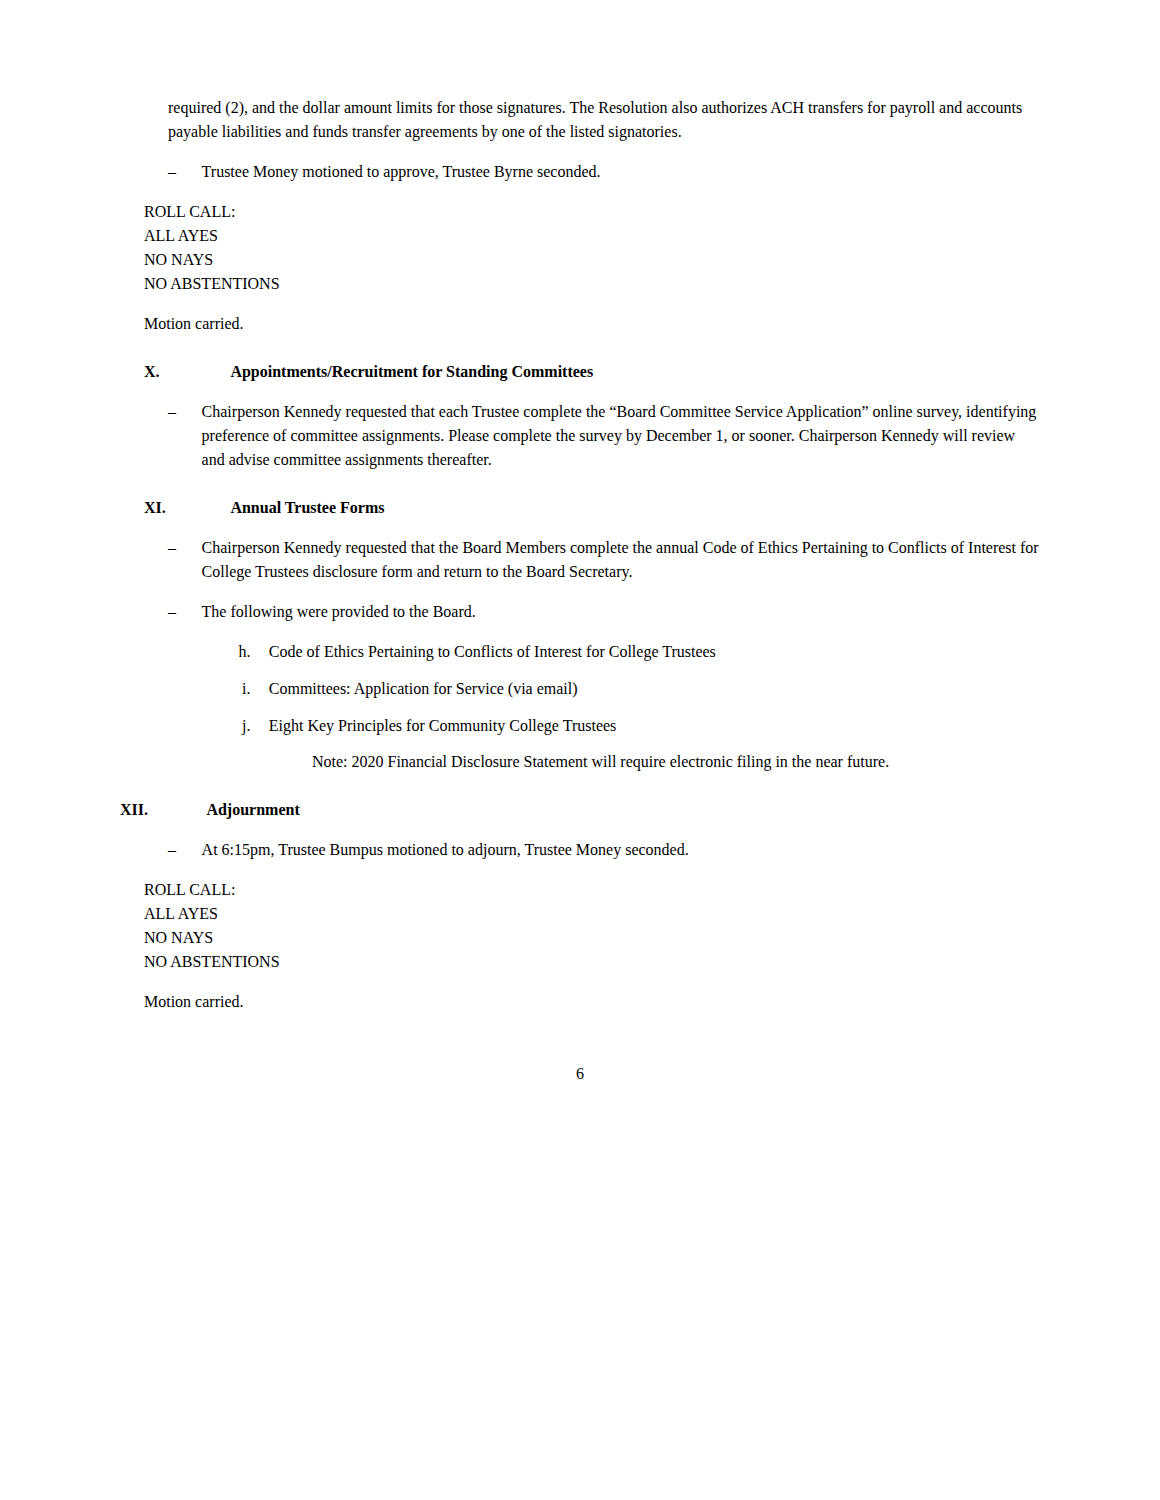required (2), and the dollar amount limits for those signatures. The Resolution also authorizes ACH transfers for payroll and accounts payable liabilities and funds transfer agreements by one of the listed signatories.
Trustee Money motioned to approve, Trustee Byrne seconded.
ROLL CALL:
ALL AYES
NO NAYS
NO ABSTENTIONS
Motion carried.
X. Appointments/Recruitment for Standing Committees
Chairperson Kennedy requested that each Trustee complete the “Board Committee Service Application” online survey, identifying preference of committee assignments. Please complete the survey by December 1, or sooner. Chairperson Kennedy will review and advise committee assignments thereafter.
XI. Annual Trustee Forms
Chairperson Kennedy requested that the Board Members complete the annual Code of Ethics Pertaining to Conflicts of Interest for College Trustees disclosure form and return to the Board Secretary.
The following were provided to the Board.
Code of Ethics Pertaining to Conflicts of Interest for College Trustees
Committees: Application for Service (via email)
Eight Key Principles for Community College Trustees
Note: 2020 Financial Disclosure Statement will require electronic filing in the near future.
XII. Adjournment
At 6:15pm, Trustee Bumpus motioned to adjourn, Trustee Money seconded.
ROLL CALL:
ALL AYES
NO NAYS
NO ABSTENTIONS
Motion carried.
6